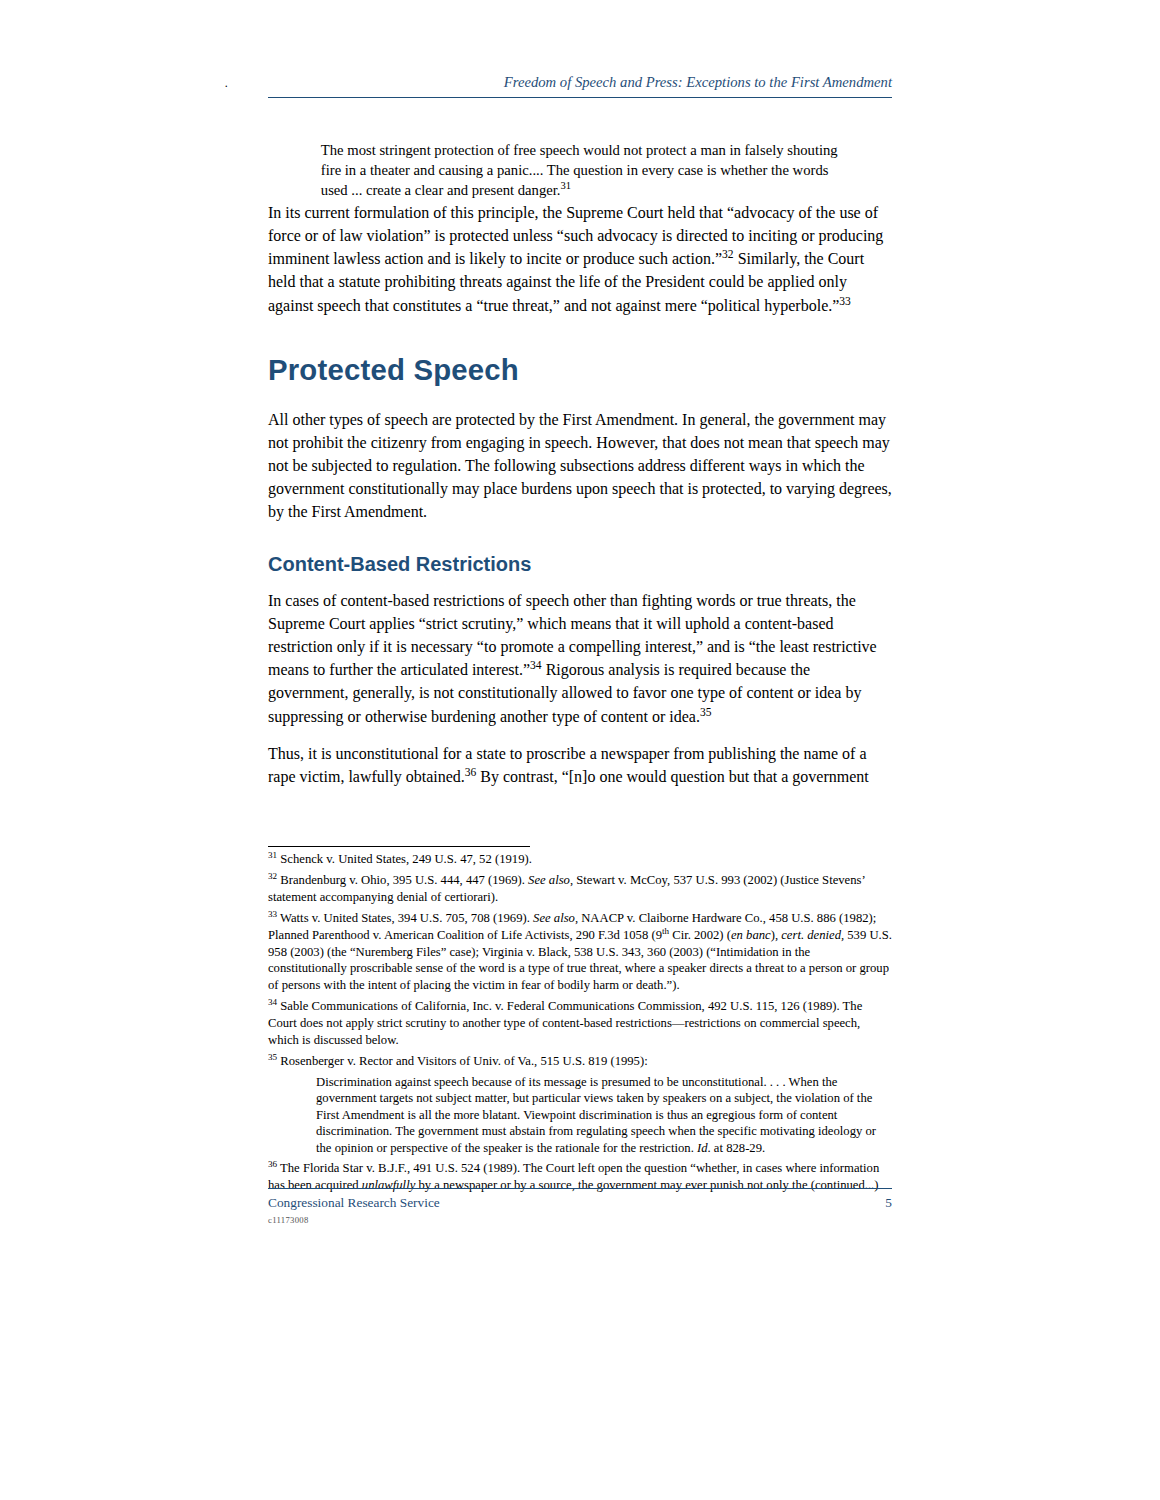.
Freedom of Speech and Press: Exceptions to the First Amendment
The most stringent protection of free speech would not protect a man in falsely shouting fire in a theater and causing a panic.... The question in every case is whether the words used ... create a clear and present danger.31
In its current formulation of this principle, the Supreme Court held that “advocacy of the use of force or of law violation” is protected unless “such advocacy is directed to inciting or producing imminent lawless action and is likely to incite or produce such action.”32 Similarly, the Court held that a statute prohibiting threats against the life of the President could be applied only against speech that constitutes a “true threat,” and not against mere “political hyperbole.”33
Protected Speech
All other types of speech are protected by the First Amendment. In general, the government may not prohibit the citizenry from engaging in speech. However, that does not mean that speech may not be subjected to regulation. The following subsections address different ways in which the government constitutionally may place burdens upon speech that is protected, to varying degrees, by the First Amendment.
Content-Based Restrictions
In cases of content-based restrictions of speech other than fighting words or true threats, the Supreme Court applies “strict scrutiny,” which means that it will uphold a content-based restriction only if it is necessary “to promote a compelling interest,” and is “the least restrictive means to further the articulated interest.”34 Rigorous analysis is required because the government, generally, is not constitutionally allowed to favor one type of content or idea by suppressing or otherwise burdening another type of content or idea.35
Thus, it is unconstitutional for a state to proscribe a newspaper from publishing the name of a rape victim, lawfully obtained.36 By contrast, “[n]o one would question but that a government
31 Schenck v. United States, 249 U.S. 47, 52 (1919).
32 Brandenburg v. Ohio, 395 U.S. 444, 447 (1969). See also, Stewart v. McCoy, 537 U.S. 993 (2002) (Justice Stevens’ statement accompanying denial of certiorari).
33 Watts v. United States, 394 U.S. 705, 708 (1969). See also, NAACP v. Claiborne Hardware Co., 458 U.S. 886 (1982); Planned Parenthood v. American Coalition of Life Activists, 290 F.3d 1058 (9th Cir. 2002) (en banc), cert. denied, 539 U.S. 958 (2003) (the “Nuremberg Files” case); Virginia v. Black, 538 U.S. 343, 360 (2003) (“Intimidation in the constitutionally proscribable sense of the word is a type of true threat, where a speaker directs a threat to a person or group of persons with the intent of placing the victim in fear of bodily harm or death.”).
34 Sable Communications of California, Inc. v. Federal Communications Commission, 492 U.S. 115, 126 (1989). The Court does not apply strict scrutiny to another type of content-based restrictions—restrictions on commercial speech, which is discussed below.
35 Rosenberger v. Rector and Visitors of Univ. of Va., 515 U.S. 819 (1995):
Discrimination against speech because of its message is presumed to be unconstitutional. . . . When the government targets not subject matter, but particular views taken by speakers on a subject, the violation of the First Amendment is all the more blatant. Viewpoint discrimination is thus an egregious form of content discrimination. The government must abstain from regulating speech when the specific motivating ideology or the opinion or perspective of the speaker is the rationale for the restriction. Id. at 828-29.
36 The Florida Star v. B.J.F., 491 U.S. 524 (1989). The Court left open the question “whether, in cases where information has been acquired unlawfully by a newspaper or by a source, the government may ever punish not only the (continued...)
Congressional Research Service 5
c11173008